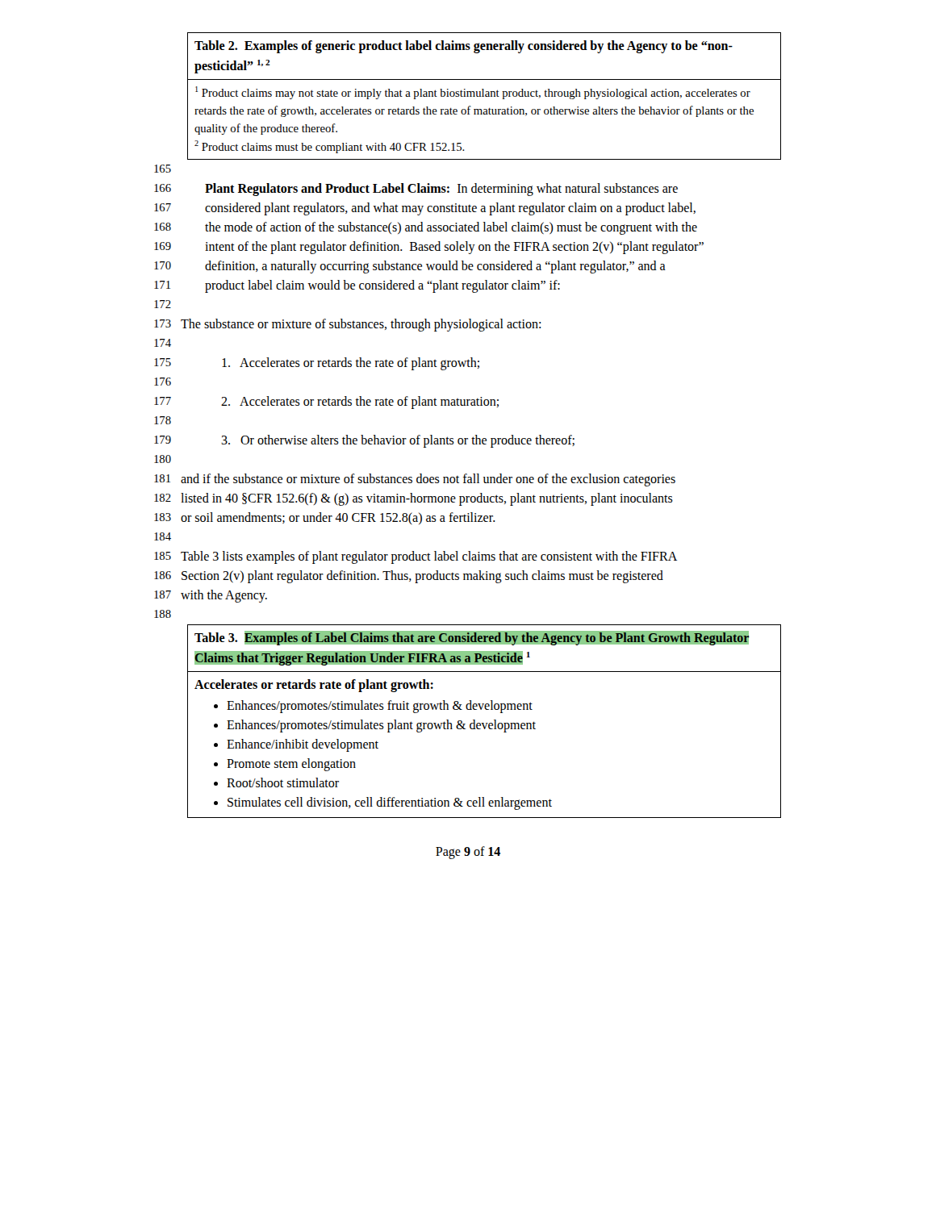| Table 2. Examples of generic product label claims generally considered by the Agency to be “non-pesticidal” 1, 2 |
| 1 Product claims may not state or imply that a plant biostimulant product, through physiological action, accelerates or retards the rate of growth, accelerates or retards the rate of maturation, or otherwise alters the behavior of plants or the quality of the produce thereof. 2 Product claims must be compliant with 40 CFR 152.15. |
165
166
Plant Regulators and Product Label Claims: In determining what natural substances are
167
considered plant regulators, and what may constitute a plant regulator claim on a product label,
168
the mode of action of the substance(s) and associated label claim(s) must be congruent with the
169
intent of the plant regulator definition. Based solely on the FIFRA section 2(v) “plant regulator”
170
definition, a naturally occurring substance would be considered a “plant regulator,” and a
171
product label claim would be considered a “plant regulator claim” if:
172
173
The substance or mixture of substances, through physiological action:
174
175
1. Accelerates or retards the rate of plant growth;
176
177
2. Accelerates or retards the rate of plant maturation;
178
179
3. Or otherwise alters the behavior of plants or the produce thereof;
180
181
and if the substance or mixture of substances does not fall under one of the exclusion categories
182
listed in 40 §CFR 152.6(f) & (g) as vitamin-hormone products, plant nutrients, plant inoculants
183
or soil amendments; or under 40 CFR 152.8(a) as a fertilizer.
184
185
Table 3 lists examples of plant regulator product label claims that are consistent with the FIFRA
186
Section 2(v) plant regulator definition. Thus, products making such claims must be registered
187
with the Agency.
188
| Table 3. Examples of Label Claims that are Considered by the Agency to be Plant Growth Regulator Claims that Trigger Regulation Under FIFRA as a Pesticide 1 |
| Accelerates or retards rate of plant growth: Enhances/promotes/stimulates fruit growth & development Enhances/promotes/stimulates plant growth & development Enhance/inhibit development Promote stem elongation Root/shoot stimulator Stimulates cell division, cell differentiation & cell enlargement |
Page 9 of 14